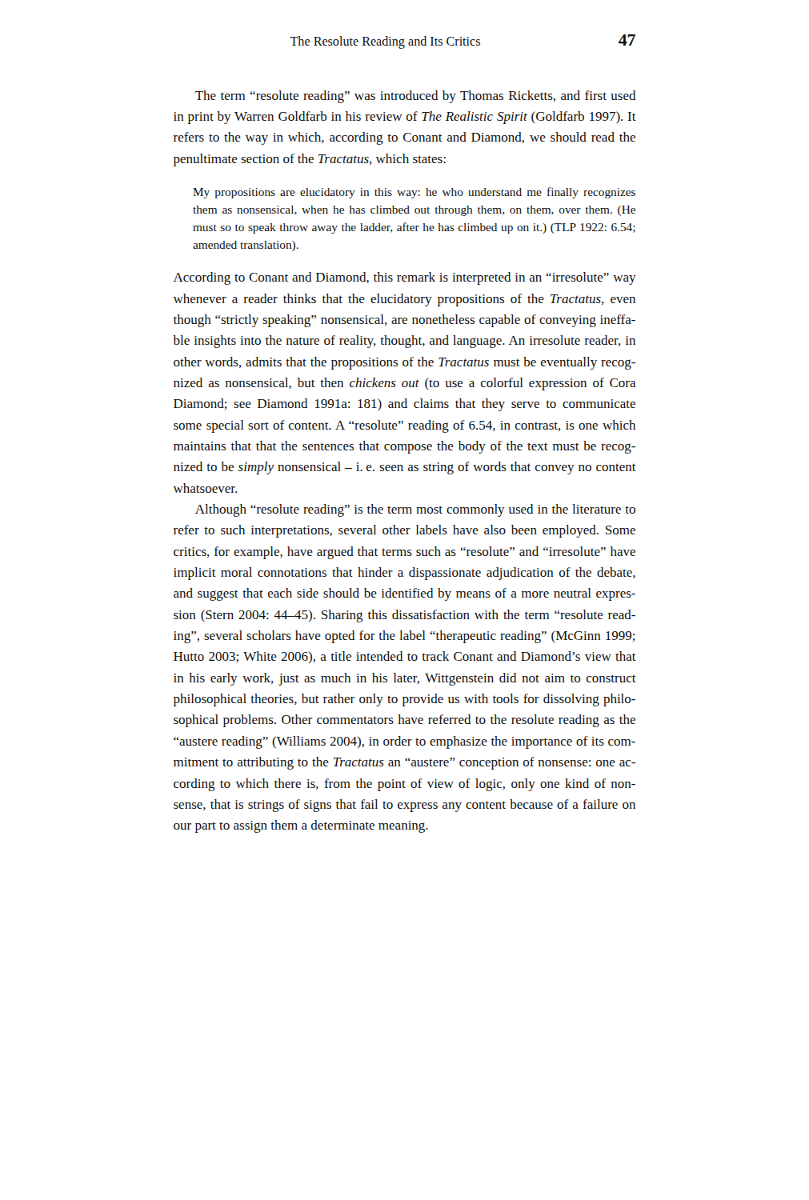The Resolute Reading and Its Critics 47
The term “resolute reading” was introduced by Thomas Ricketts, and first used in print by Warren Goldfarb in his review of The Realistic Spirit (Goldfarb 1997). It refers to the way in which, according to Conant and Diamond, we should read the penultimate section of the Tractatus, which states:
My propositions are elucidatory in this way: he who understand me finally recognizes them as nonsensical, when he has climbed out through them, on them, over them. (He must so to speak throw away the ladder, after he has climbed up on it.) (TLP 1922: 6.54; amended translation).
According to Conant and Diamond, this remark is interpreted in an “irresolute” way whenever a reader thinks that the elucidatory propositions of the Tractatus, even though “strictly speaking” nonsensical, are nonetheless capable of conveying ineffable insights into the nature of reality, thought, and language. An irresolute reader, in other words, admits that the propositions of the Tractatus must be eventually recognized as nonsensical, but then chickens out (to use a colorful expression of Cora Diamond; see Diamond 1991a: 181) and claims that they serve to communicate some special sort of content. A “resolute” reading of 6.54, in contrast, is one which maintains that that the sentences that compose the body of the text must be recognized to be simply nonsensical – i. e. seen as string of words that convey no content whatsoever.
Although “resolute reading” is the term most commonly used in the literature to refer to such interpretations, several other labels have also been employed. Some critics, for example, have argued that terms such as “resolute” and “irresolute” have implicit moral connotations that hinder a dispassionate adjudication of the debate, and suggest that each side should be identified by means of a more neutral expression (Stern 2004: 44–45). Sharing this dissatisfaction with the term “resolute reading”, several scholars have opted for the label “therapeutic reading” (McGinn 1999; Hutto 2003; White 2006), a title intended to track Conant and Diamond’s view that in his early work, just as much in his later, Wittgenstein did not aim to construct philosophical theories, but rather only to provide us with tools for dissolving philosophical problems. Other commentators have referred to the resolute reading as the “austere reading” (Williams 2004), in order to emphasize the importance of its commitment to attributing to the Tractatus an “austere” conception of nonsense: one according to which there is, from the point of view of logic, only one kind of nonsense, that is strings of signs that fail to express any content because of a failure on our part to assign them a determinate meaning.